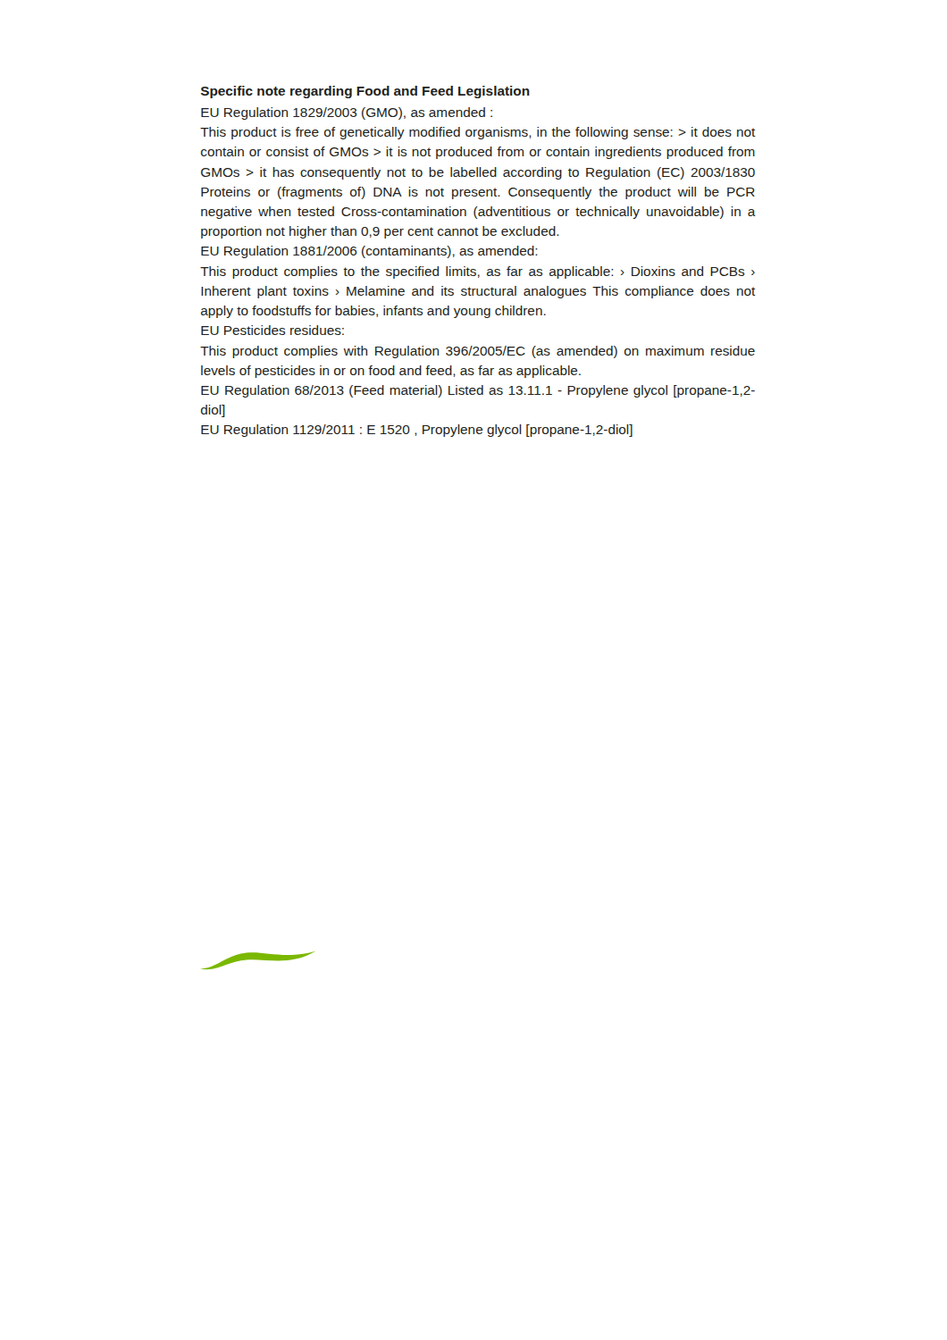Specific note regarding Food and Feed Legislation
EU Regulation 1829/2003 (GMO), as amended :
This product is free of genetically modified organisms, in the following sense: > it does not contain or consist of GMOs > it is not produced from or contain ingredients produced from GMOs > it has consequently not to be labelled according to Regulation (EC) 2003/1830 Proteins or (fragments of) DNA is not present. Consequently the product will be PCR negative when tested Cross-contamination (adventitious or technically unavoidable) in a proportion not higher than 0,9 per cent cannot be excluded.
EU Regulation 1881/2006 (contaminants), as amended:
This product complies to the specified limits, as far as applicable: › Dioxins and PCBs › Inherent plant toxins › Melamine and its structural analogues This compliance does not apply to foodstuffs for babies, infants and young children.
EU Pesticides residues:
This product complies with Regulation 396/2005/EC (as amended) on maximum residue levels of pesticides in or on food and feed, as far as applicable.
EU Regulation 68/2013 (Feed material) Listed as 13.11.1 - Propylene glycol [propane-1,2-diol]
EU Regulation 1129/2011 : E 1520 , Propylene glycol [propane-1,2-diol]